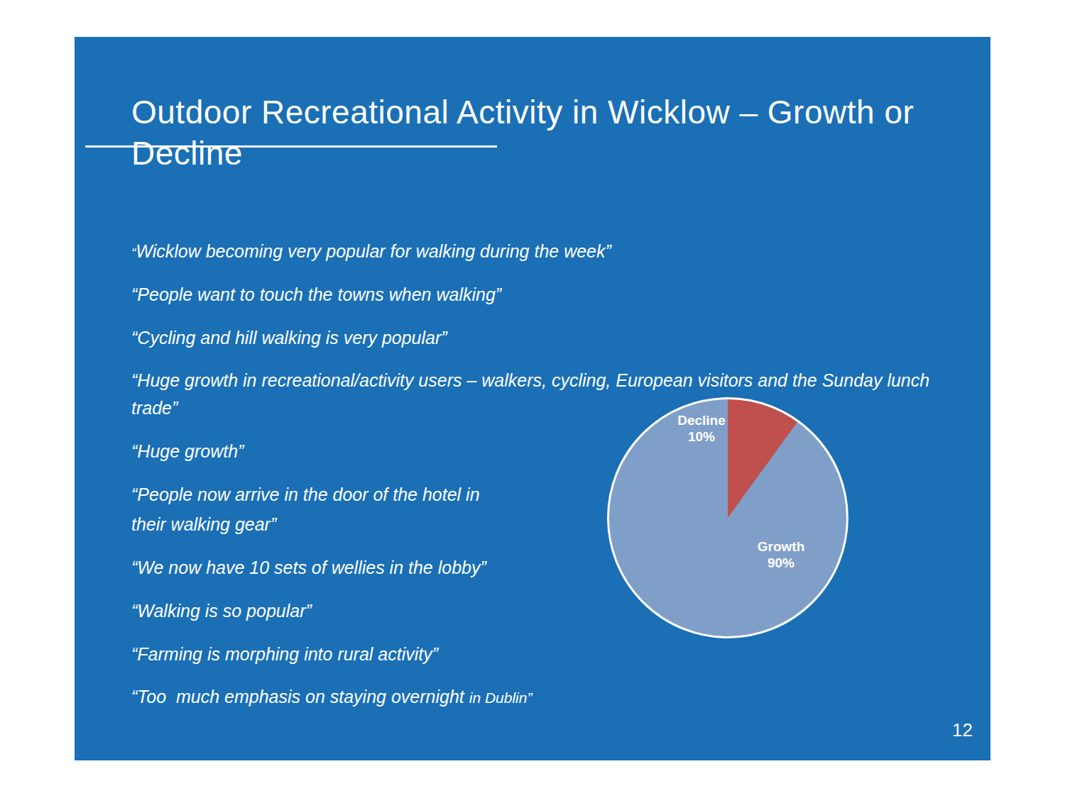Outdoor Recreational Activity in Wicklow – Growth or Decline
“Wicklow becoming very popular for walking during the week”
“People want to touch the towns when walking”
“Cycling and hill walking is very popular”
“Huge growth in recreational/activity users – walkers, cycling, European visitors and the Sunday lunch trade”
“Huge growth”
“People now arrive in the door of the hotel in
their walking gear”
“We now have 10 sets of wellies in the lobby”
“Walking is so popular”
“Farming is morphing into rural activity”
“Too much emphasis on staying overnight in Dublin”
Decline
10%
Growth
90%
12